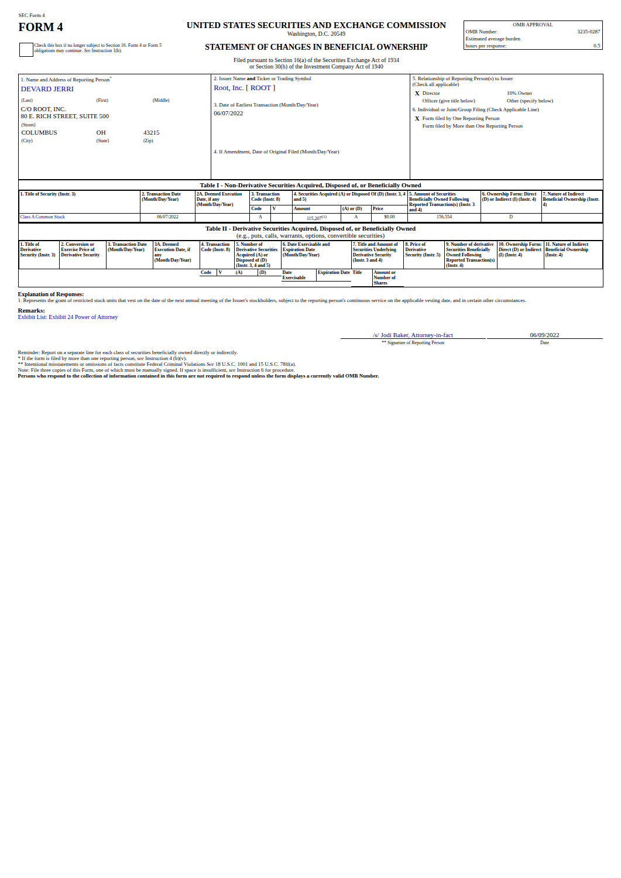| SEC Form 4 | | |
| FORM 4 / / Check this box if no longer subject to Section 16. Form 4 or Form 5 obligations may continue. See Instruction 1(b). / | UNITED STATES SECURITIES AND EXCHANGE COMMISSION Washington, D.C. 20549 STATEMENT OF CHANGES IN BENEFICIAL OWNERSHIP Filed pursuant to Section 16(a) of the Securities Exchange Act of 1934 or Section 30(h) of the Investment Company Act of 1940 | / OMB APPROVAL / / OMB Number: / 3235-0287 / / Estimated average burden / / hours per response: / 0.5 / |
| 1. Name and Address of Reporting Person * DEVARD JERRI / (Last) / (First) / (Middle) / C/O ROOT, INC. 80 E. RICH STREET, SUITE 500 / (Street) / / COLUMBUS / OH / 43215 / / (City) / (State) / (Zip) / | / 2. Issuer Name and Ticker or Trading Symbol Root, Inc. [ ROOT ] / / 3. Date of Earliest Transaction (Month/Day/Year) 06/07/2022 / / 4. If Amendment, Date of Original Filed (Month/Day/Year) / | / 5. Relationship of Reporting Person(s) to Issuer (Check all applicable) / X / Director / / 10% Owner / / / Officer (give title below) / / Other (specify below) / / / 6. Individual or Joint/Group Filing (Check Applicable Line) / X / Form filed by One Reporting Person / / / Form filed by More than One Reporting Person / / |
| Table I - Non-Derivative Securities Acquired, Disposed of, or Beneficially Owned |
| / 1. Title of Security (Instr. 3) / 2. Transaction Date (Month/Day/Year) / 2A. Deemed Execution Date, if any (Month/Day/Year) / 3. Transaction Code (Instr. 8) / 4. Securities Acquired (A) or Disposed Of (D) (Instr. 3, 4 and 5) / 5. Amount of Securities Beneficially Owned Following Reported Transaction(s) (Instr. 3 and 4) / 6. Ownership Form: Direct (D) or Indirect (I) (Instr. 4) / 7. Nature of Indirect Beneficial Ownership (Instr. 4) / / --- / --- / --- / --- / --- / --- / --- / --- / / Code / V / Amount / (A) or (D) / Price / / Class A Common Stock / 06/07/2022 / / A / / 115,207 (1) / A / $0.00 / 156,554 / D / / |
| Table II - Derivative Securities Acquired, Disposed of, or Beneficially Owned (e.g., puts, calls, warrants, options, convertible securities) |
| / 1. Title of Derivative Security (Instr. 3) / 2. Conversion or Exercise Price of Derivative Security / 3. Transaction Date (Month/Day/Year) / 3A. Deemed Execution Date, if any (Month/Day/Year) / 4. Transaction Code (Instr. 8) / 5. Number of Derivative Securities Acquired (A) or Disposed of (D) (Instr. 3, 4 and 5) / 6. Date Exercisable and Expiration Date (Month/Day/Year) / 7. Title and Amount of Securities Underlying Derivative Security (Instr. 3 and 4) / 8. Price of Derivative Security (Instr. 5) / 9. Number of derivative Securities Beneficially Owned Following Reported Transaction(s) (Instr. 4) / 10. Ownership Form: Direct (D) or Indirect (I) (Instr. 4) / 11. Nature of Indirect Beneficial Ownership (Instr. 4) / / --- / --- / --- / --- / --- / --- / --- / --- / --- / --- / --- / --- / / / / / / / Code / V / / --- / --- / / / (A) / (D) / / --- / --- / / / Date Exercisable / Expiration Date / / --- / --- / / / Title / Amount or Number of Shares / / --- / --- / / / / / / |
Explanation of Responses:
1. Represents the grant of restricted stock units that vest on the date of the next annual meeting of the Issuer's stockholders, subject to the reporting person's continuous service on the applicable vesting date, and in certain other circumstances.
Remarks:
Exhibit List: Exhibit 24 Power of Attorney
| | /s/ Jodi Baker, Attorney-in-fact | 06/09/2022 |
| | ** Signature of Reporting Person | Date |
Reminder: Report on a separate line for each class of securities beneficially owned directly or indirectly.
* If the form is filed by more than one reporting person, see Instruction 4 (b)(v).
** Intentional misstatements or omissions of facts constitute Federal Criminal Violations See 18 U.S.C. 1001 and 15 U.S.C. 78ff(a).
Note: File three copies of this Form, one of which must be manually signed. If space is insufficient, see Instruction 6 for procedure.
Persons who respond to the collection of information contained in this form are not required to respond unless the form displays a currently valid OMB Number.